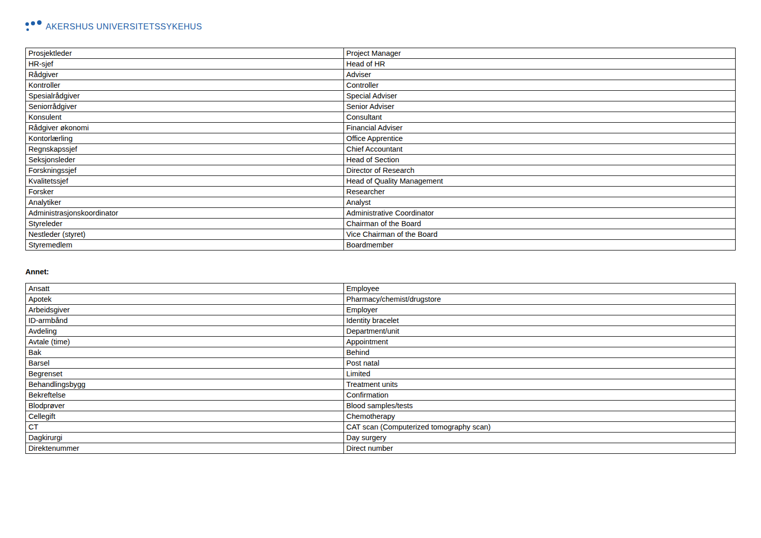AKERSHUS UNIVERSITETSSYKEHUS
| Prosjektleder | Project Manager |
| HR-sjef | Head of HR |
| Rådgiver | Adviser |
| Kontroller | Controller |
| Spesialrådgiver | Special Adviser |
| Seniorrådgiver | Senior Adviser |
| Konsulent | Consultant |
| Rådgiver økonomi | Financial Adviser |
| Kontorlærling | Office Apprentice |
| Regnskapssjef | Chief Accountant |
| Seksjonsleder | Head of Section |
| Forskningssjef | Director of Research |
| Kvalitetssjef | Head of Quality Management |
| Forsker | Researcher |
| Analytiker | Analyst |
| Administrasjonskoordinator | Administrative Coordinator |
| Styreleder | Chairman of the Board |
| Nestleder (styret) | Vice Chairman of the Board |
| Styremedlem | Boardmember |
Annet:
| Ansatt | Employee |
| Apotek | Pharmacy/chemist/drugstore |
| Arbeidsgiver | Employer |
| ID-armbånd | Identity bracelet |
| Avdeling | Department/unit |
| Avtale (time) | Appointment |
| Bak | Behind |
| Barsel | Post natal |
| Begrenset | Limited |
| Behandlingsbygg | Treatment units |
| Bekreftelse | Confirmation |
| Blodprøver | Blood samples/tests |
| Cellegift | Chemotherapy |
| CT | CAT scan (Computerized tomography scan) |
| Dagkirurgi | Day surgery |
| Direktenummer | Direct number |